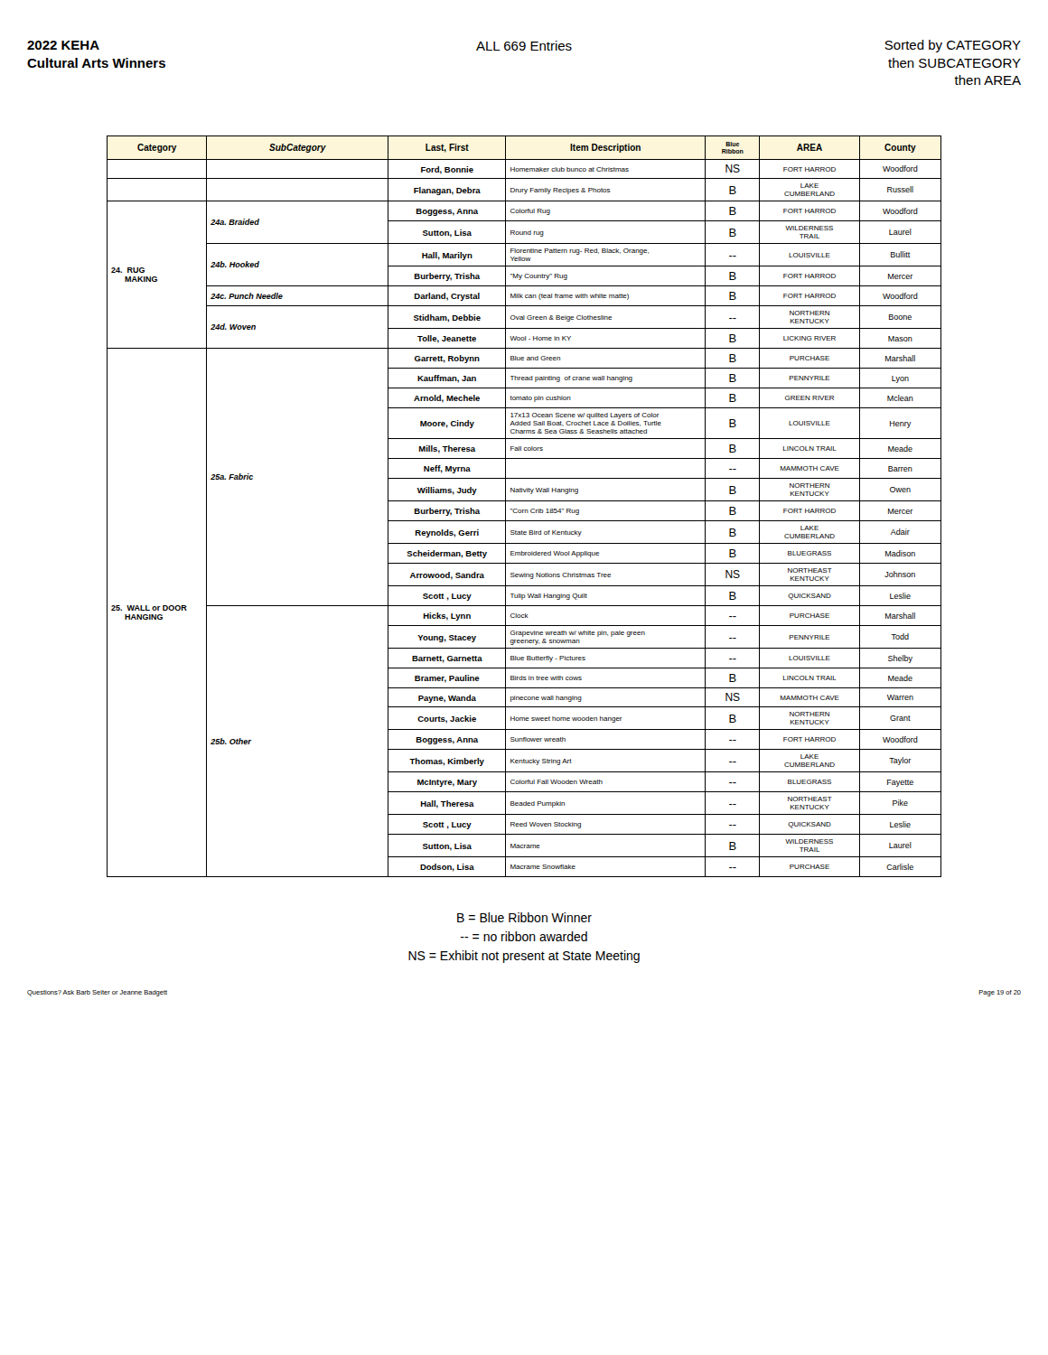2022 KEHA
Cultural Arts Winners
ALL 669 Entries
Sorted by CATEGORY
then SUBCATEGORY
then AREA
| Category | SubCategory | Last, First | Item Description | Blue Ribbon | AREA | County |
| --- | --- | --- | --- | --- | --- | --- |
| | | Ford, Bonnie | Homemaker club bunco at Christmas | NS | FORT HARROD | Woodford |
| | | Flanagan, Debra | Drury Family Recipes & Photos | B | LAKE CUMBERLAND | Russell |
| 24. RUG MAKING | 24a. Braided | Boggess, Anna | Colorful Rug | B | FORT HARROD | Woodford |
| Sutton, Lisa | Round rug | B | WILDERNESS TRAIL | Laurel |
| 24b. Hooked | Hall, Marilyn | Florentine Pattern rug- Red, Black, Orange, Yellow | -- | LOUISVILLE | Bullitt |
| Burberry, Trisha | "My Country" Rug | B | FORT HARROD | Mercer |
| 24c. Punch Needle | Darland, Crystal | Milk can (teal frame with white matte) | B | FORT HARROD | Woodford |
| 24d. Woven | Stidham, Debbie | Oval Green & Beige Clothesline | -- | NORTHERN KENTUCKY | Boone |
| Tolle, Jeanette | Wool - Home in KY | B | LICKING RIVER | Mason |
| 25. WALL or DOOR HANGING | 25a. Fabric | Garrett, Robynn | Blue and Green | B | PURCHASE | Marshall |
| Kauffman, Jan | Thread painting of crane wall hanging | B | PENNYRILE | Lyon |
| Arnold, Mechele | tomato pin cushion | B | GREEN RIVER | Mclean |
| Moore, Cindy | 17x13 Ocean Scene w/ quilted Layers of Color Added Sail Boat, Crochet Lace & Doilies, Turtle Charms & Sea Glass & Seashells attached | B | LOUISVILLE | Henry |
| Mills, Theresa | Fall colors | B | LINCOLN TRAIL | Meade |
| Neff, Myrna | | -- | MAMMOTH CAVE | Barren |
| Williams, Judy | Nativity Wall Hanging | B | NORTHERN KENTUCKY | Owen |
| Burberry, Trisha | "Corn Crib 1854" Rug | B | FORT HARROD | Mercer |
| Reynolds, Gerri | State Bird of Kentucky | B | LAKE CUMBERLAND | Adair |
| Scheiderman, Betty | Embroidered Wool Applique | B | BLUEGRASS | Madison |
| Arrowood, Sandra | Sewing Notions Christmas Tree | NS | NORTHEAST KENTUCKY | Johnson |
| Scott , Lucy | Tulip Wall Hanging Quilt | B | QUICKSAND | Leslie |
| 25b. Other | Hicks, Lynn | Clock | -- | PURCHASE | Marshall |
| Young, Stacey | Grapevine wreath w/ white pin, pale green greenery, & snowman | -- | PENNYRILE | Todd |
| Barnett, Garnetta | Blue Butterfly - Pictures | -- | LOUISVILLE | Shelby |
| Bramer, Pauline | Birds in tree with cows | B | LINCOLN TRAIL | Meade |
| Payne, Wanda | pinecone wall hanging | NS | MAMMOTH CAVE | Warren |
| Courts, Jackie | Home sweet home wooden hanger | B | NORTHERN KENTUCKY | Grant |
| Boggess, Anna | Sunflower wreath | -- | FORT HARROD | Woodford |
| Thomas, Kimberly | Kentucky String Art | -- | LAKE CUMBERLAND | Taylor |
| McIntyre, Mary | Colorful Fall Wooden Wreath | -- | BLUEGRASS | Fayette |
| Hall, Theresa | Beaded Pumpkin | -- | NORTHEAST KENTUCKY | Pike |
| Scott , Lucy | Reed Woven Stocking | -- | QUICKSAND | Leslie |
| Sutton, Lisa | Macrame | B | WILDERNESS TRAIL | Laurel |
| Dodson, Lisa | Macrame Snowflake | -- | PURCHASE | Carlisle |
B = Blue Ribbon Winner
-- = no ribbon awarded
NS = Exhibit not present at State Meeting
Questions? Ask Barb Seiter or Jeanne Badgett Page 19 of 20